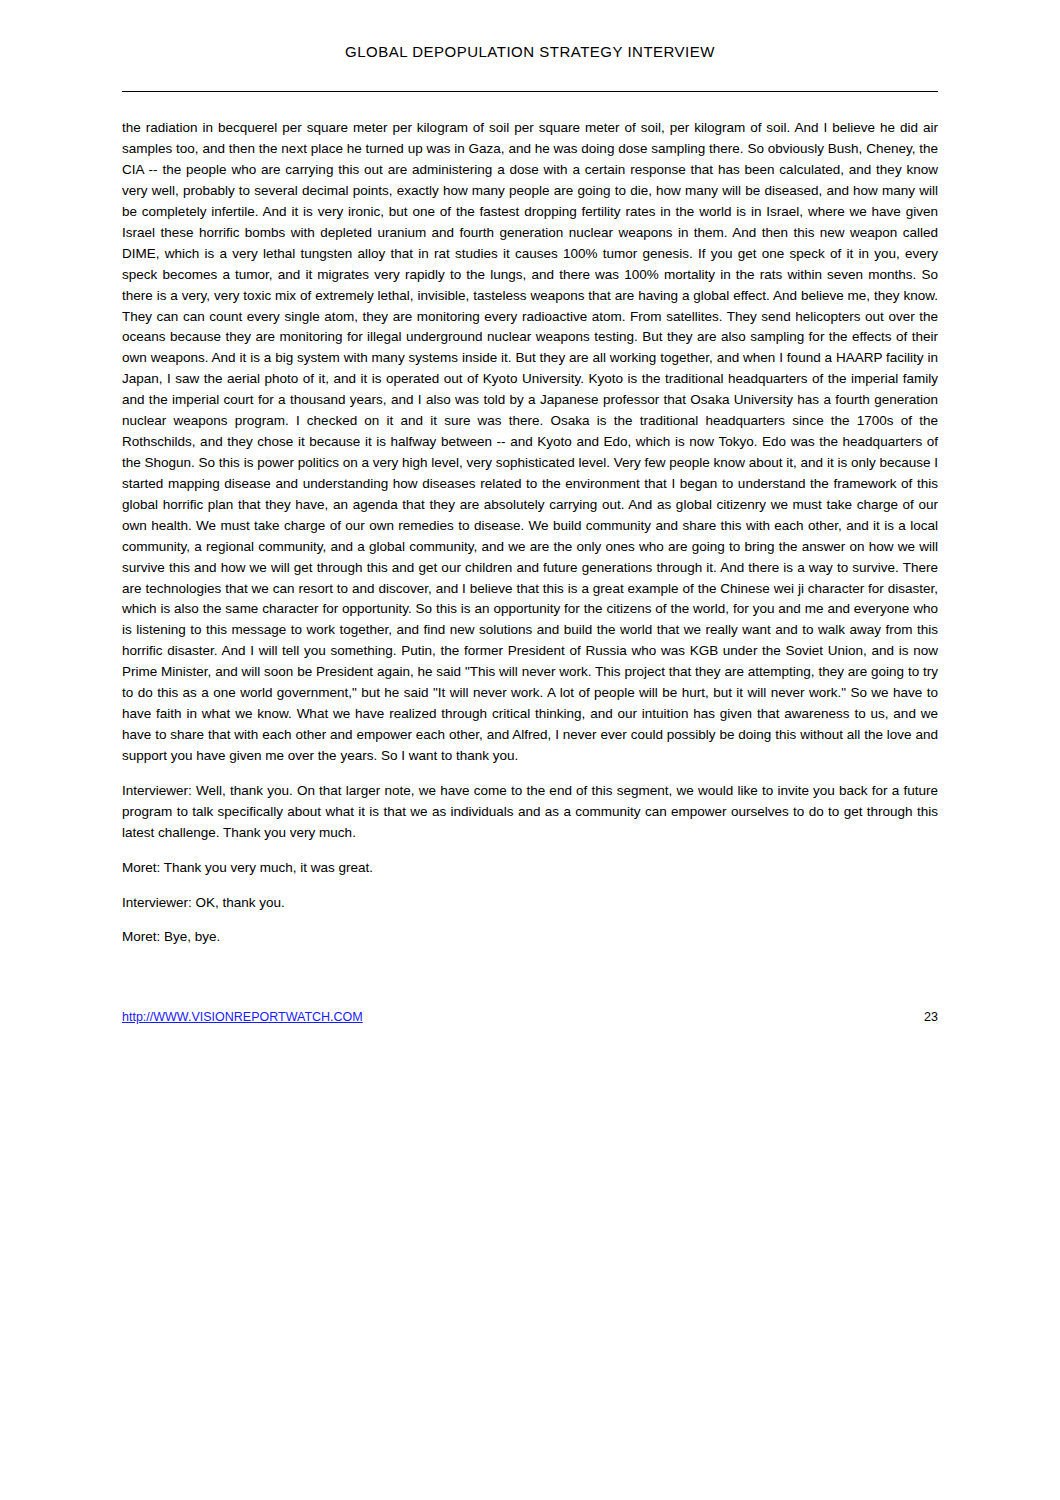GLOBAL DEPOPULATION STRATEGY INTERVIEW
the radiation in becquerel per square meter per kilogram of soil per square meter of soil, per kilogram of soil. And I believe he did air samples too, and then the next place he turned up was in Gaza, and he was doing dose sampling there. So obviously Bush, Cheney, the CIA -- the people who are carrying this out are administering a dose with a certain response that has been calculated, and they know very well, probably to several decimal points, exactly how many people are going to die, how many will be diseased, and how many will be completely infertile. And it is very ironic, but one of the fastest dropping fertility rates in the world is in Israel, where we have given Israel these horrific bombs with depleted uranium and fourth generation nuclear weapons in them. And then this new weapon called DIME, which is a very lethal tungsten alloy that in rat studies it causes 100% tumor genesis. If you get one speck of it in you, every speck becomes a tumor, and it migrates very rapidly to the lungs, and there was 100% mortality in the rats within seven months. So there is a very, very toxic mix of extremely lethal, invisible, tasteless weapons that are having a global effect. And believe me, they know. They can can count every single atom, they are monitoring every radioactive atom. From satellites. They send helicopters out over the oceans because they are monitoring for illegal underground nuclear weapons testing. But they are also sampling for the effects of their own weapons. And it is a big system with many systems inside it. But they are all working together, and when I found a HAARP facility in Japan, I saw the aerial photo of it, and it is operated out of Kyoto University. Kyoto is the traditional headquarters of the imperial family and the imperial court for a thousand years, and I also was told by a Japanese professor that Osaka University has a fourth generation nuclear weapons program. I checked on it and it sure was there. Osaka is the traditional headquarters since the 1700s of the Rothschilds, and they chose it because it is halfway between -- and Kyoto and Edo, which is now Tokyo. Edo was the headquarters of the Shogun. So this is power politics on a very high level, very sophisticated level. Very few people know about it, and it is only because I started mapping disease and understanding how diseases related to the environment that I began to understand the framework of this global horrific plan that they have, an agenda that they are absolutely carrying out. And as global citizenry we must take charge of our own health. We must take charge of our own remedies to disease. We build community and share this with each other, and it is a local community, a regional community, and a global community, and we are the only ones who are going to bring the answer on how we will survive this and how we will get through this and get our children and future generations through it. And there is a way to survive. There are technologies that we can resort to and discover, and I believe that this is a great example of the Chinese wei ji character for disaster, which is also the same character for opportunity. So this is an opportunity for the citizens of the world, for you and me and everyone who is listening to this message to work together, and find new solutions and build the world that we really want and to walk away from this horrific disaster. And I will tell you something. Putin, the former President of Russia who was KGB under the Soviet Union, and is now Prime Minister, and will soon be President again, he said "This will never work. This project that they are attempting, they are going to try to do this as a one world government," but he said "It will never work. A lot of people will be hurt, but it will never work." So we have to have faith in what we know. What we have realized through critical thinking, and our intuition has given that awareness to us, and we have to share that with each other and empower each other, and Alfred, I never ever could possibly be doing this without all the love and support you have given me over the years. So I want to thank you.
Interviewer: Well, thank you. On that larger note, we have come to the end of this segment, we would like to invite you back for a future program to talk specifically about what it is that we as individuals and as a community can empower ourselves to do to get through this latest challenge. Thank you very much.
Moret: Thank you very much, it was great.
Interviewer: OK, thank you.
Moret: Bye, bye.
http://WWW.VISIONREPORTWATCH.COM 23